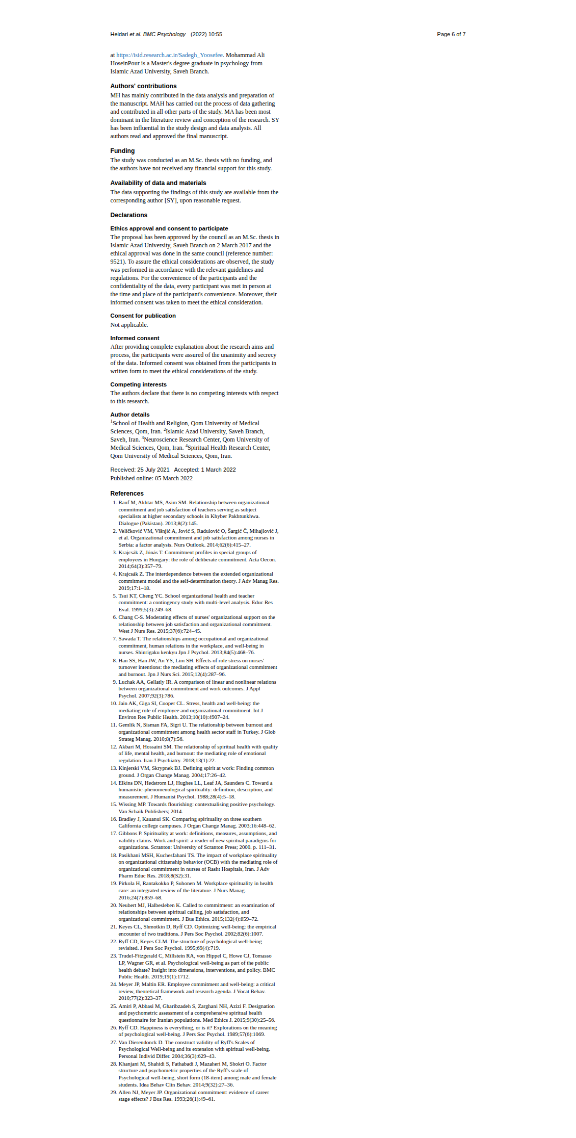Heidari et al. BMC Psychology(2022) 10:55
Page 6 of 7
at https://isid.research.ac.ir/Sadegh_Yoosefee. Mohammad Ali HoseinPour is a Master's degree graduate in psychology from Islamic Azad University, Saveh Branch.
Authors' contributions
MH has mainly contributed in the data analysis and preparation of the manuscript. MAH has carried out the process of data gathering and contributed in all other parts of the study. MA has been most dominant in the literature review and conception of the research. SY has been influential in the study design and data analysis. All authors read and approved the final manuscript.
Funding
The study was conducted as an M.Sc. thesis with no funding, and the authors have not received any financial support for this study.
Availability of data and materials
The data supporting the findings of this study are available from the corresponding author [SY], upon reasonable request.
Declarations
Ethics approval and consent to participate
The proposal has been approved by the council as an M.Sc. thesis in Islamic Azad University, Saveh Branch on 2 March 2017 and the ethical approval was done in the same council (reference number: 9521). To assure the ethical considerations are observed, the study was performed in accordance with the relevant guidelines and regulations. For the convenience of the participants and the confidentiality of the data, every participant was met in person at the time and place of the participant's convenience. Moreover, their informed consent was taken to meet the ethical consideration.
Consent for publication
Not applicable.
Informed consent
After providing complete explanation about the research aims and process, the participants were assured of the unanimity and secrecy of the data. Informed consent was obtained from the participants in written form to meet the ethical considerations of the study.
Competing interests
The authors declare that there is no competing interests with respect to this research.
Author details
1School of Health and Religion, Qom University of Medical Sciences, Qom, Iran. 2Islamic Azad University, Saveh Branch, Saveh, Iran. 3Neuroscience Research Center, Qom University of Medical Sciences, Qom, Iran. 4Spiritual Health Research Center, Qom University of Medical Sciences, Qom, Iran.
Received: 25 July 2021 Accepted: 1 March 2022
Published online: 05 March 2022
References
1. Rauf M, Akhtar MS, Asim SM. Relationship between organizational commitment and job satisfaction of teachers serving as subject specialists at higher secondary schools in Khyber Pakhtunkhwa. Dialogue (Pakistan). 2013;8(2):145.
2. Veličković VM, Višnjić A, Jović S, Radulović O, Šargić Č, Mihajlović J, et al. Organizational commitment and job satisfaction among nurses in Serbia: a factor analysis. Nurs Outlook. 2014;62(6):415–27.
3. Krajcsák Z, Jónás T. Commitment profiles in special groups of employees in Hungary: the role of deliberate commitment. Acta Oecon. 2014;64(3):357–79.
4. Krajcsák Z. The interdependence between the extended organizational commitment model and the self-determination theory. J Adv Manag Res. 2019;17:1–18.
5. Tsui KT, Cheng YC. School organizational health and teacher commitment: a contingency study with multi-level analysis. Educ Res Eval. 1999;5(3):249–68.
6. Chang C-S. Moderating effects of nurses' organizational support on the relationship between job satisfaction and organizational commitment. West J Nurs Res. 2015;37(6):724–45.
7. Sawada T. The relationships among occupational and organizational commitment, human relations in the workplace, and well-being in nurses. Shinrigaku kenkyu Jpn J Psychol. 2013;84(5):468–76.
8. Han SS, Han JW, An YS, Lim SH. Effects of role stress on nurses' turnover intentions: the mediating effects of organizational commitment and burnout. Jpn J Nurs Sci. 2015;12(4):287–96.
9. Luchak AA, Gellatly IR. A comparison of linear and nonlinear relations between organizational commitment and work outcomes. J Appl Psychol. 2007;92(3):786.
10. Jain AK, Giga SI, Cooper CL. Stress, health and well-being: the mediating role of employee and organizational commitment. Int J Environ Res Public Health. 2013;10(10):4907–24.
11. Gemlik N, Sisman FA, Sigri U. The relationship between burnout and organizational commitment among health sector staff in Turkey. J Glob Strateg Manag. 2010;8(7):56.
12. Akbari M, Hossaini SM. The relationship of spiritual health with quality of life, mental health, and burnout: the mediating role of emotional regulation. Iran J Psychiatry. 2018;13(1):22.
13. Kinjerski VM, Skrypnek BJ. Defining spirit at work: Finding common ground. J Organ Change Manag. 2004;17:26–42.
14. Elkins DN, Hedstrom LJ, Hughes LL, Leaf JA, Saunders C. Toward a humanistic-phenomenological spirituality: definition, description, and measurement. J Humanist Psychol. 1988;28(4):5–18.
15. Wissing MP. Towards flourishing: contextualising positive psychology. Van Schaik Publishers; 2014.
16. Bradley J, Kauanui SK. Comparing spirituality on three southern California college campuses. J Organ Change Manag. 2003;16:448–62.
17. Gibbons P. Spirituality at work: definitions, measures, assumptions, and validity claims. Work and spirit: a reader of new spiritual paradigms for organizations. Scranton: University of Scranton Press; 2000. p. 111–31.
18. Pasikhani MSH, Kuchesfahani TS. The impact of workplace spirituality on organizational citizenship behavior (OCB) with the mediating role of organizational commitment in nurses of Rasht Hospitals, Iran. J Adv Pharm Educ Res. 2018;8(S2):31.
19. Pirkola H, Rantakokko P, Suhonen M. Workplace spirituality in health care: an integrated review of the literature. J Nurs Manag. 2016;24(7):859–68.
20. Neubert MJ, Halbesleben K. Called to commitment: an examination of relationships between spiritual calling, job satisfaction, and organizational commitment. J Bus Ethics. 2015;132(4):859–72.
21. Keyes CL, Shmotkin D, Ryff CD. Optimizing well-being: the empirical encounter of two traditions. J Pers Soc Psychol. 2002;82(6):1007.
22. Ryff CD, Keyes CLM. The structure of psychological well-being revisited. J Pers Soc Psychol. 1995;69(4):719.
23. Trudel-Fitzgerald C, Millstein RA, von Hippel C, Howe CJ, Tomasso LP, Wagner GR, et al. Psychological well-being as part of the public health debate? Insight into dimensions, interventions, and policy. BMC Public Health. 2019;19(1):1712.
24. Meyer JP, Maltin ER. Employee commitment and well-being: a critical review, theoretical framework and research agenda. J Vocat Behav. 2010;77(2):323–37.
25. Amiri P, Abbasi M, Gharibzadeh S, Zarghani NH, Azizi F. Designation and psychometric assessment of a comprehensive spiritual health questionnaire for Iranian populations. Med Ethics J. 2015;9(30):25–56.
26. Ryff CD. Happiness is everything, or is it? Explorations on the meaning of psychological well-being. J Pers Soc Psychol. 1989;57(6):1069.
27. Van Dierendonck D. The construct validity of Ryff's Scales of Psychological Well-being and its extension with spiritual well-being. Personal Individ Differ. 2004;36(3):629–43.
28. Khanjani M, Shahidi S, Fathabadi J, Mazaheri M, Shokri O. Factor structure and psychometric properties of the Ryff's scale of Psychological well-being, short form (18-item) among male and female students. Idea Behav Clin Behav. 2014;9(32):27–36.
29. Allen NJ, Meyer JP. Organizational commitment: evidence of career stage effects? J Bus Res. 1993;26(1):49–61.